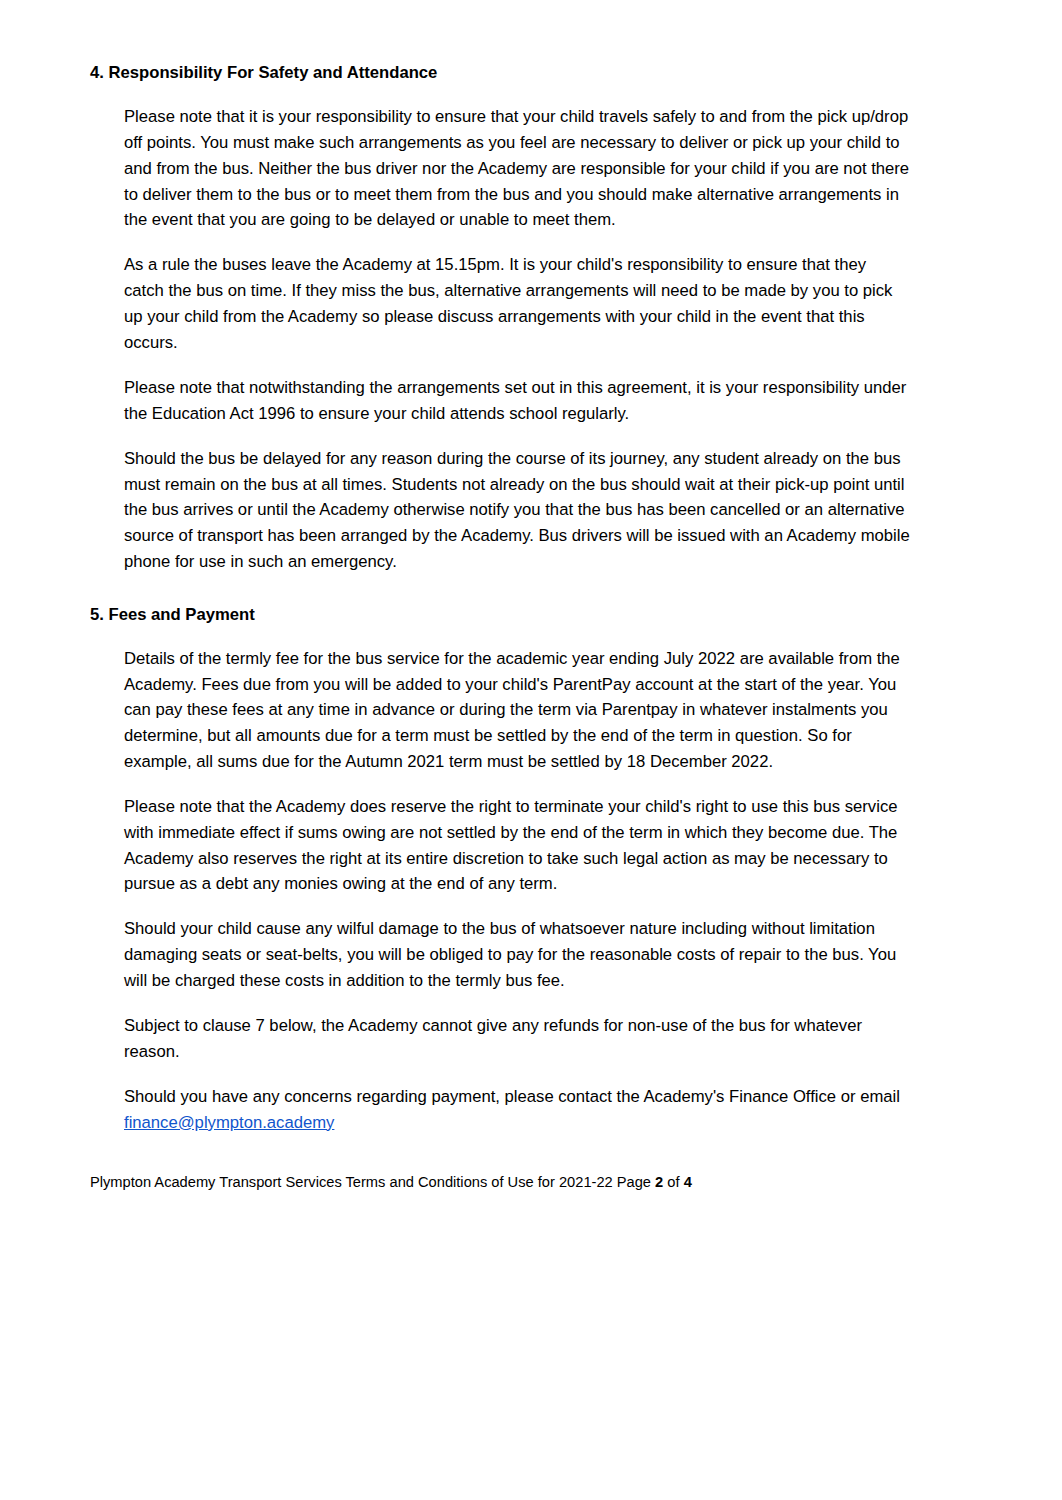4. Responsibility For Safety and Attendance
Please note that it is your responsibility to ensure that your child travels safely to and from the pick up/drop off points. You must make such arrangements as you feel are necessary to deliver or pick up your child to and from the bus. Neither the bus driver nor the Academy are responsible for your child if you are not there to deliver them to the bus or to meet them from the bus and you should make alternative arrangements in the event that you are going to be delayed or unable to meet them.
As a rule the buses leave the Academy at 15.15pm. It is your child's responsibility to ensure that they catch the bus on time. If they miss the bus, alternative arrangements will need to be made by you to pick up your child from the Academy so please discuss arrangements with your child in the event that this occurs.
Please note that notwithstanding the arrangements set out in this agreement, it is your responsibility under the Education Act 1996 to ensure your child attends school regularly.
Should the bus be delayed for any reason during the course of its journey, any student already on the bus must remain on the bus at all times. Students not already on the bus should wait at their pick-up point until the bus arrives or until the Academy otherwise notify you that the bus has been cancelled or an alternative source of transport has been arranged by the Academy. Bus drivers will be issued with an Academy mobile phone for use in such an emergency.
5. Fees and Payment
Details of the termly fee for the bus service for the academic year ending July 2022 are available from the Academy. Fees due from you will be added to your child's ParentPay account at the start of the year. You can pay these fees at any time in advance or during the term via Parentpay in whatever instalments you determine, but all amounts due for a term must be settled by the end of the term in question. So for example, all sums due for the Autumn 2021 term must be settled by 18 December 2022.
Please note that the Academy does reserve the right to terminate your child's right to use this bus service with immediate effect if sums owing are not settled by the end of the term in which they become due. The Academy also reserves the right at its entire discretion to take such legal action as may be necessary to pursue as a debt any monies owing at the end of any term.
Should your child cause any wilful damage to the bus of whatsoever nature including without limitation damaging seats or seat-belts, you will be obliged to pay for the reasonable costs of repair to the bus. You will be charged these costs in addition to the termly bus fee.
Subject to clause 7 below, the Academy cannot give any refunds for non-use of the bus for whatever reason.
Should you have any concerns regarding payment, please contact the Academy's Finance Office or email finance@plympton.academy
Plympton Academy Transport Services Terms and Conditions of Use for 2021-22 Page 2 of 4